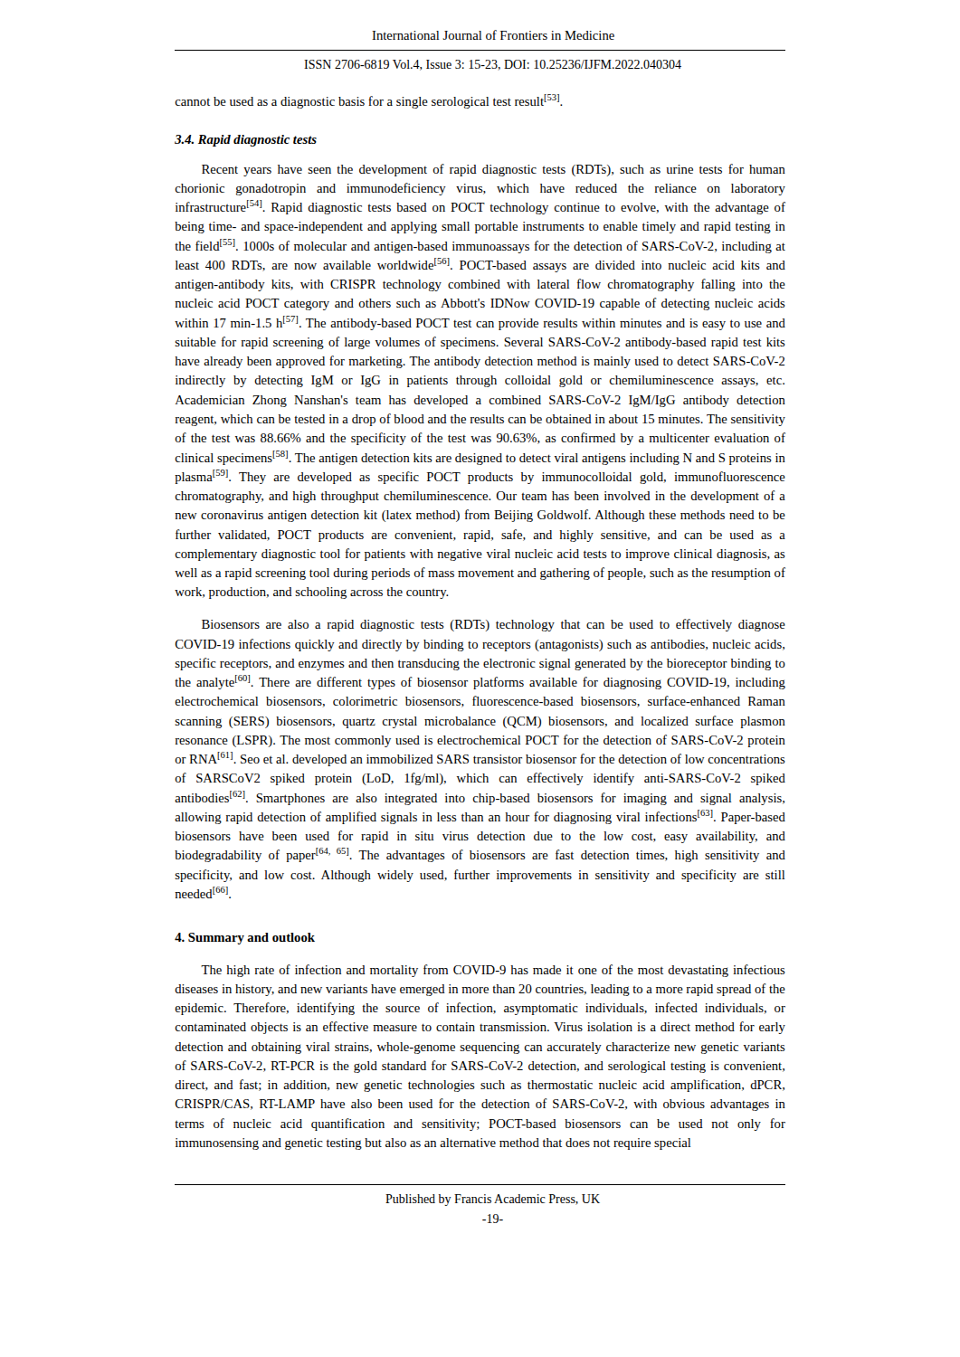International Journal of Frontiers in Medicine
ISSN 2706-6819 Vol.4, Issue 3: 15-23, DOI: 10.25236/IJFM.2022.040304
cannot be used as a diagnostic basis for a single serological test result[53].
3.4. Rapid diagnostic tests
Recent years have seen the development of rapid diagnostic tests (RDTs), such as urine tests for human chorionic gonadotropin and immunodeficiency virus, which have reduced the reliance on laboratory infrastructure[54]. Rapid diagnostic tests based on POCT technology continue to evolve, with the advantage of being time- and space-independent and applying small portable instruments to enable timely and rapid testing in the field[55]. 1000s of molecular and antigen-based immunoassays for the detection of SARS-CoV-2, including at least 400 RDTs, are now available worldwide[56]. POCT-based assays are divided into nucleic acid kits and antigen-antibody kits, with CRISPR technology combined with lateral flow chromatography falling into the nucleic acid POCT category and others such as Abbott's IDNow COVID-19 capable of detecting nucleic acids within 17 min-1.5 h[57]. The antibody-based POCT test can provide results within minutes and is easy to use and suitable for rapid screening of large volumes of specimens. Several SARS-CoV-2 antibody-based rapid test kits have already been approved for marketing. The antibody detection method is mainly used to detect SARS-CoV-2 indirectly by detecting IgM or IgG in patients through colloidal gold or chemiluminescence assays, etc. Academician Zhong Nanshan's team has developed a combined SARS-CoV-2 IgM/IgG antibody detection reagent, which can be tested in a drop of blood and the results can be obtained in about 15 minutes. The sensitivity of the test was 88.66% and the specificity of the test was 90.63%, as confirmed by a multicenter evaluation of clinical specimens[58]. The antigen detection kits are designed to detect viral antigens including N and S proteins in plasma[59]. They are developed as specific POCT products by immunocolloidal gold, immunofluorescence chromatography, and high throughput chemiluminescence. Our team has been involved in the development of a new coronavirus antigen detection kit (latex method) from Beijing Goldwolf. Although these methods need to be further validated, POCT products are convenient, rapid, safe, and highly sensitive, and can be used as a complementary diagnostic tool for patients with negative viral nucleic acid tests to improve clinical diagnosis, as well as a rapid screening tool during periods of mass movement and gathering of people, such as the resumption of work, production, and schooling across the country.
Biosensors are also a rapid diagnostic tests (RDTs) technology that can be used to effectively diagnose COVID-19 infections quickly and directly by binding to receptors (antagonists) such as antibodies, nucleic acids, specific receptors, and enzymes and then transducing the electronic signal generated by the bioreceptor binding to the analyte[60]. There are different types of biosensor platforms available for diagnosing COVID-19, including electrochemical biosensors, colorimetric biosensors, fluorescence-based biosensors, surface-enhanced Raman scanning (SERS) biosensors, quartz crystal microbalance (QCM) biosensors, and localized surface plasmon resonance (LSPR). The most commonly used is electrochemical POCT for the detection of SARS-CoV-2 protein or RNA[61]. Seo et al. developed an immobilized SARS transistor biosensor for the detection of low concentrations of SARSCoV2 spiked protein (LoD, 1fg/ml), which can effectively identify anti-SARS-CoV-2 spiked antibodies[62]. Smartphones are also integrated into chip-based biosensors for imaging and signal analysis, allowing rapid detection of amplified signals in less than an hour for diagnosing viral infections[63]. Paper-based biosensors have been used for rapid in situ virus detection due to the low cost, easy availability, and biodegradability of paper[64, 65]. The advantages of biosensors are fast detection times, high sensitivity and specificity, and low cost. Although widely used, further improvements in sensitivity and specificity are still needed[66].
4. Summary and outlook
The high rate of infection and mortality from COVID-9 has made it one of the most devastating infectious diseases in history, and new variants have emerged in more than 20 countries, leading to a more rapid spread of the epidemic. Therefore, identifying the source of infection, asymptomatic individuals, infected individuals, or contaminated objects is an effective measure to contain transmission. Virus isolation is a direct method for early detection and obtaining viral strains, whole-genome sequencing can accurately characterize new genetic variants of SARS-CoV-2, RT-PCR is the gold standard for SARS-CoV-2 detection, and serological testing is convenient, direct, and fast; in addition, new genetic technologies such as thermostatic nucleic acid amplification, dPCR, CRISPR/CAS, RT-LAMP have also been used for the detection of SARS-CoV-2, with obvious advantages in terms of nucleic acid quantification and sensitivity; POCT-based biosensors can be used not only for immunosensing and genetic testing but also as an alternative method that does not require special
Published by Francis Academic Press, UK
-19-